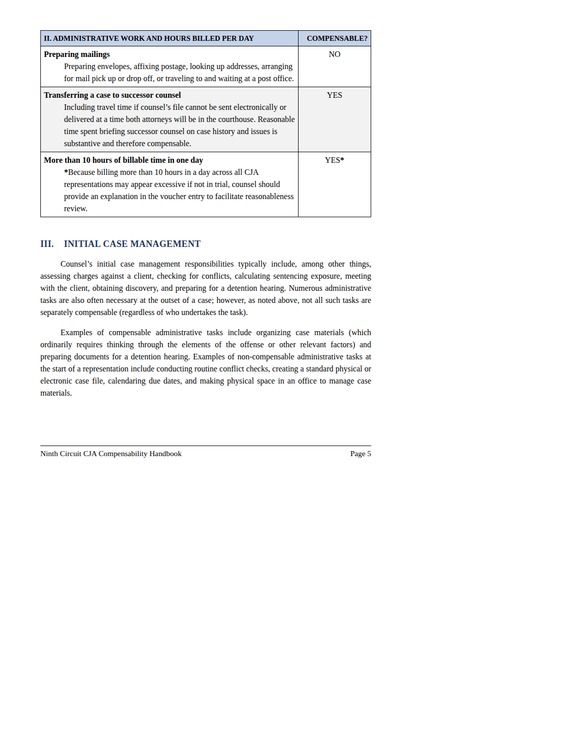| II. Administrative Work and Hours Billed Per Day | Compensable? |
| --- | --- |
| Preparing mailings Preparing envelopes, affixing postage, looking up addresses, arranging for mail pick up or drop off, or traveling to and waiting at a post office. | NO |
| Transferring a case to successor counsel Including travel time if counsel’s file cannot be sent electronically or delivered at a time both attorneys will be in the courthouse. Reasonable time spent briefing successor counsel on case history and issues is substantive and therefore compensable. | YES |
| More than 10 hours of billable time in one day * Because billing more than 10 hours in a day across all CJA representations may appear excessive if not in trial, counsel should provide an explanation in the voucher entry to facilitate reasonableness review. | YES * |
III. Initial Case Management
Counsel’s initial case management responsibilities typically include, among other things, assessing charges against a client, checking for conflicts, calculating sentencing exposure, meeting with the client, obtaining discovery, and preparing for a detention hearing. Numerous administrative tasks are also often necessary at the outset of a case; however, as noted above, not all such tasks are separately compensable (regardless of who undertakes the task).
Examples of compensable administrative tasks include organizing case materials (which ordinarily requires thinking through the elements of the offense or other relevant factors) and preparing documents for a detention hearing. Examples of non-compensable administrative tasks at the start of a representation include conducting routine conflict checks, creating a standard physical or electronic case file, calendaring due dates, and making physical space in an office to manage case materials.
Ninth Circuit CJA Compensability Handbook Page 5